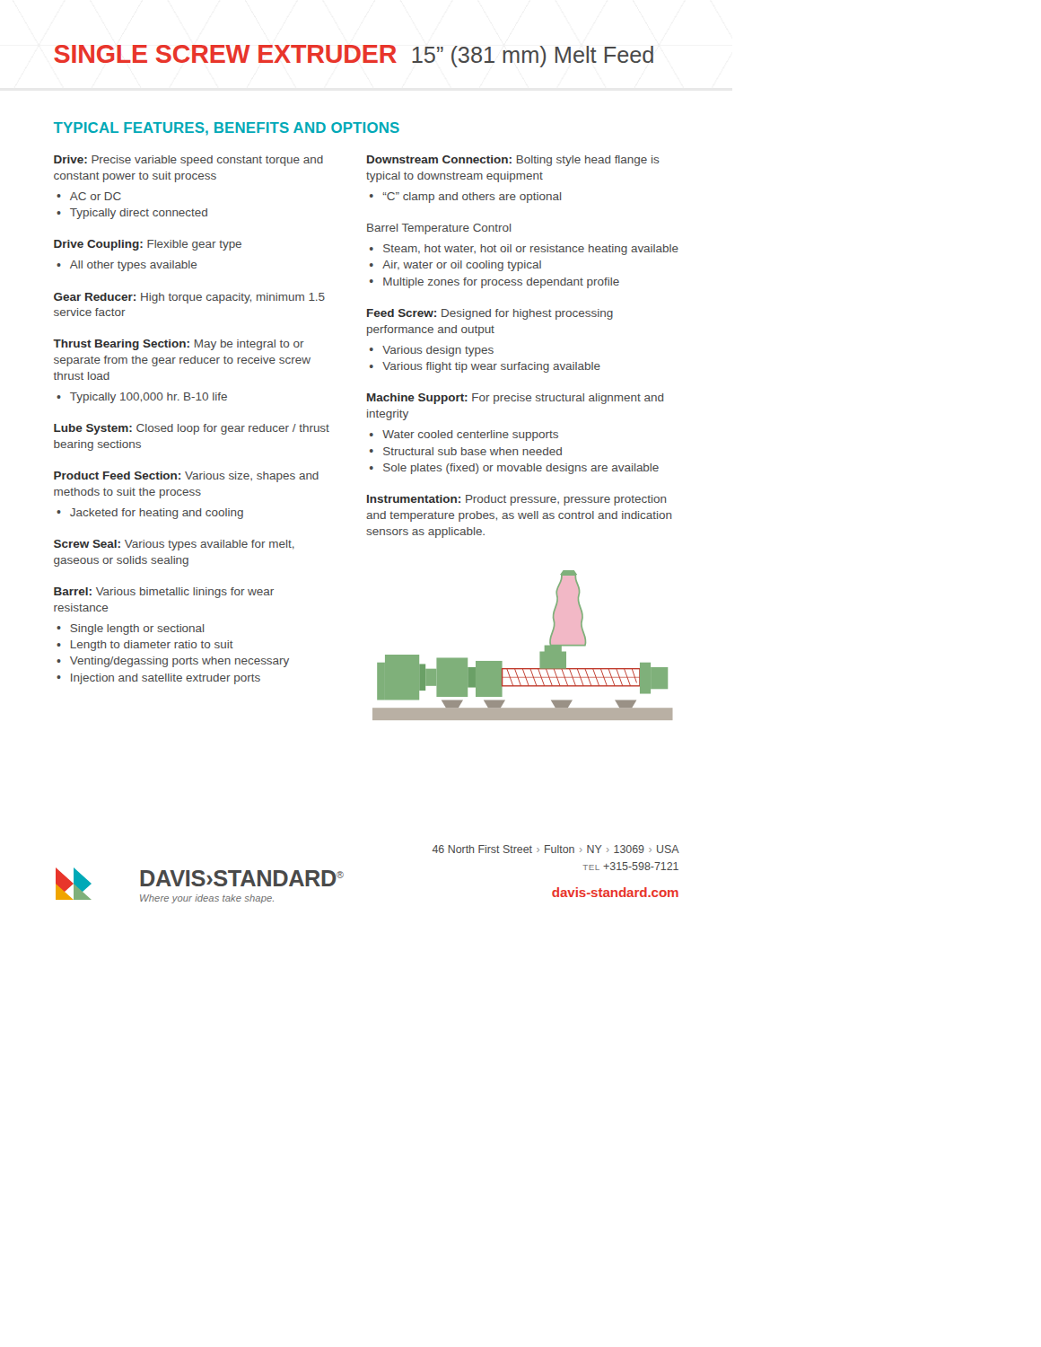SINGLE SCREW EXTRUDER 15” (381 mm) Melt Feed
Typical Features, Benefits and Options
Drive: Precise variable speed constant torque and constant power to suit process
AC or DC
Typically direct connected
Drive Coupling: Flexible gear type
All other types available
Gear Reducer: High torque capacity, minimum 1.5 service factor
Thrust Bearing Section: May be integral to or separate from the gear reducer to receive screw thrust load
Typically 100,000 hr. B-10 life
Lube System: Closed loop for gear reducer / thrust bearing sections
Product Feed Section: Various size, shapes and methods to suit the process
Jacketed for heating and cooling
Screw Seal: Various types available for melt, gaseous or solids sealing
Barrel: Various bimetallic linings for wear resistance
Single length or sectional
Length to diameter ratio to suit
Venting/degassing ports when necessary
Injection and satellite extruder ports
Downstream Connection: Bolting style head flange is typical to downstream equipment
“C” clamp and others are optional
Barrel Temperature Control
Steam, hot water, hot oil or resistance heating available
Air, water or oil cooling typical
Multiple zones for process dependant profile
Feed Screw: Designed for highest processing performance and output
Various design types
Various flight tip wear surfacing available
Machine Support: For precise structural alignment and integrity
Water cooled centerline supports
Structural sub base when needed
Sole plates (fixed) or movable designs are available
Instrumentation: Product pressure, pressure protection and temperature probes, as well as control and indication sensors as applicable.
DAVIS›STANDARD®
Where your ideas take shape.
46 North First Street › Fulton › NY › 13069 › USA
tel +315-598-7121
davis-standard.com